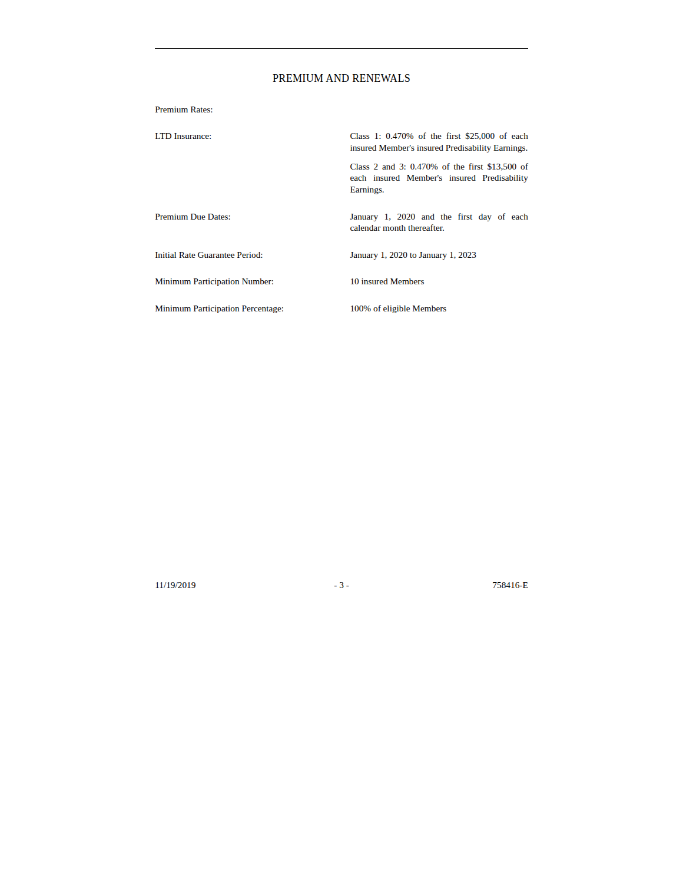PREMIUM AND RENEWALS
| Premium Rates: | |
| LTD Insurance: | Class 1: 0.470% of the first $25,000 of each insured Member's insured Predisability Earnings. Class 2 and 3: 0.470% of the first $13,500 of each insured Member's insured Predisability Earnings. |
| Premium Due Dates: | January 1, 2020 and the first day of each calendar month thereafter. |
| Initial Rate Guarantee Period: | January 1, 2020 to January 1, 2023 |
| Minimum Participation Number: | 10 insured Members |
| Minimum Participation Percentage: | 100% of eligible Members |
| 11/19/2019 | - 3 - | 758416-E |